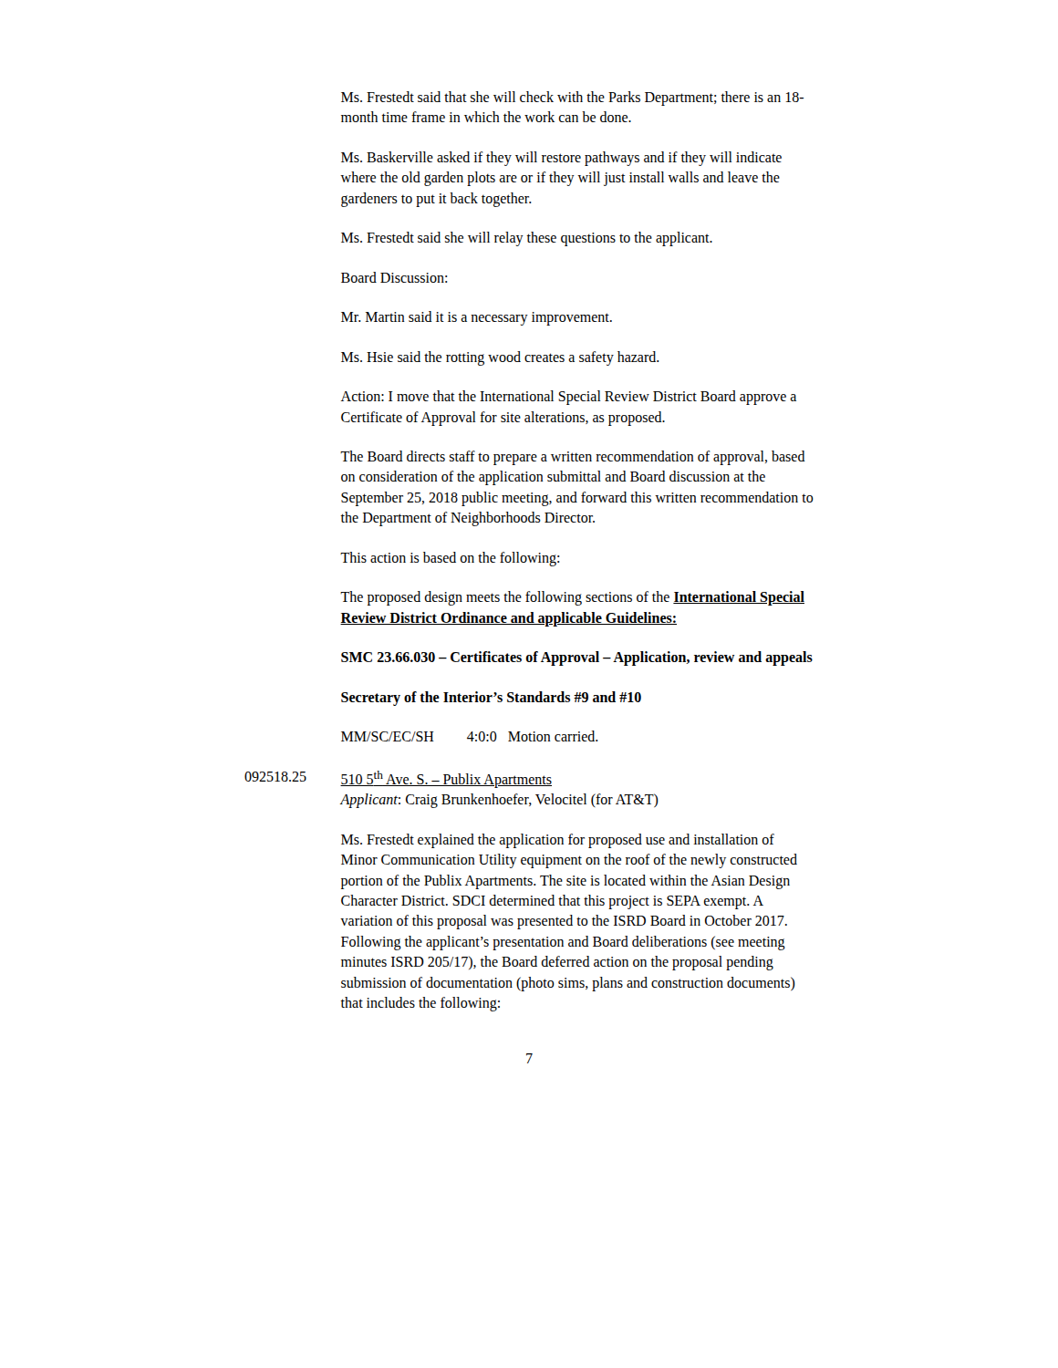Ms. Frestedt said that she will check with the Parks Department; there is an 18-month time frame in which the work can be done.
Ms. Baskerville asked if they will restore pathways and if they will indicate where the old garden plots are or if they will just install walls and leave the gardeners to put it back together.
Ms. Frestedt said she will relay these questions to the applicant.
Board Discussion:
Mr. Martin said it is a necessary improvement.
Ms. Hsie said the rotting wood creates a safety hazard.
Action: I move that the International Special Review District Board approve a Certificate of Approval for site alterations, as proposed.
The Board directs staff to prepare a written recommendation of approval, based on consideration of the application submittal and Board discussion at the September 25, 2018 public meeting, and forward this written recommendation to the Department of Neighborhoods Director.
This action is based on the following:
The proposed design meets the following sections of the International Special Review District Ordinance and applicable Guidelines:
SMC 23.66.030 – Certificates of Approval – Application, review and appeals
Secretary of the Interior’s Standards #9 and #10
MM/SC/EC/SH 4:0:0 Motion carried.
092518.25
510 5th Ave. S. – Publix Apartments
Applicant: Craig Brunkenhoefer, Velocitel (for AT&T)
Ms. Frestedt explained the application for proposed use and installation of Minor Communication Utility equipment on the roof of the newly constructed portion of the Publix Apartments. The site is located within the Asian Design Character District. SDCI determined that this project is SEPA exempt. A variation of this proposal was presented to the ISRD Board in October 2017. Following the applicant’s presentation and Board deliberations (see meeting minutes ISRD 205/17), the Board deferred action on the proposal pending submission of documentation (photo sims, plans and construction documents) that includes the following:
7